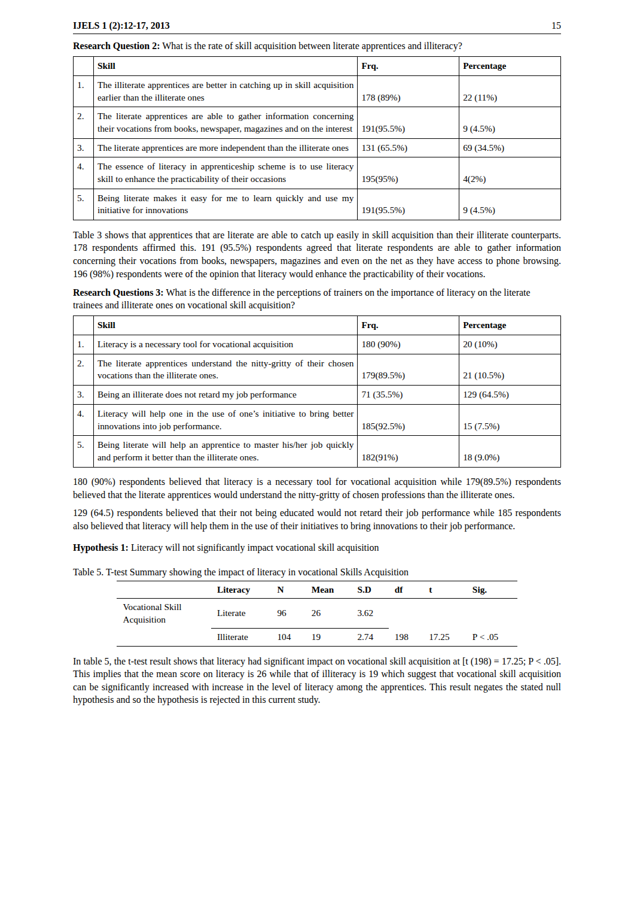IJELS 1 (2):12-17, 2013 15
Research Question 2: What is the rate of skill acquisition between literate apprentices and illiteracy?
| | Skill | Frq. | Percentage |
| --- | --- | --- | --- |
| 1. | The illiterate apprentices are better in catching up in skill acquisition earlier than the illiterate ones | 178 (89%) | 22 (11%) |
| 2. | The literate apprentices are able to gather information concerning their vocations from books, newspaper, magazines and on the interest | 191(95.5%) | 9 (4.5%) |
| 3. | The literate apprentices are more independent than the illiterate ones | 131 (65.5%) | 69 (34.5%) |
| 4. | The essence of literacy in apprenticeship scheme is to use literacy skill to enhance the practicability of their occasions | 195(95%) | 4(2%) |
| 5. | Being literate makes it easy for me to learn quickly and use my initiative for innovations | 191(95.5%) | 9 (4.5%) |
Table 3 shows that apprentices that are literate are able to catch up easily in skill acquisition than their illiterate counterparts. 178 respondents affirmed this. 191 (95.5%) respondents agreed that literate respondents are able to gather information concerning their vocations from books, newspapers, magazines and even on the net as they have access to phone browsing. 196 (98%) respondents were of the opinion that literacy would enhance the practicability of their vocations.
Research Questions 3: What is the difference in the perceptions of trainers on the importance of literacy on the literate trainees and illiterate ones on vocational skill acquisition?
| | Skill | Frq. | Percentage |
| --- | --- | --- | --- |
| 1. | Literacy is a necessary tool for vocational acquisition | 180 (90%) | 20 (10%) |
| 2. | The literate apprentices understand the nitty-gritty of their chosen vocations than the illiterate ones. | 179(89.5%) | 21 (10.5%) |
| 3. | Being an illiterate does not retard my job performance | 71 (35.5%) | 129 (64.5%) |
| 4. | Literacy will help one in the use of one’s initiative to bring better innovations into job performance. | 185(92.5%) | 15 (7.5%) |
| 5. | Being literate will help an apprentice to master his/her job quickly and perform it better than the illiterate ones. | 182(91%) | 18 (9.0%) |
180 (90%) respondents believed that literacy is a necessary tool for vocational acquisition while 179(89.5%) respondents believed that the literate apprentices would understand the nitty-gritty of chosen professions than the illiterate ones.
129 (64.5) respondents believed that their not being educated would not retard their job performance while 185 respondents also believed that literacy will help them in the use of their initiatives to bring innovations to their job performance.
Hypothesis 1: Literacy will not significantly impact vocational skill acquisition
Table 5. T-test Summary showing the impact of literacy in vocational Skills Acquisition
| | Literacy | N | Mean | S.D | df | t | Sig. |
| --- | --- | --- | --- | --- | --- | --- | --- |
| Vocational Skill Acquisition | Literate | 96 | 26 | 3.62 | | | |
| | Illiterate | 104 | 19 | 2.74 | 198 | 17.25 | P < .05 |
In table 5, the t-test result shows that literacy had significant impact on vocational skill acquisition at [t (198) = 17.25; P < .05]. This implies that the mean score on literacy is 26 while that of illiteracy is 19 which suggest that vocational skill acquisition can be significantly increased with increase in the level of literacy among the apprentices. This result negates the stated null hypothesis and so the hypothesis is rejected in this current study.